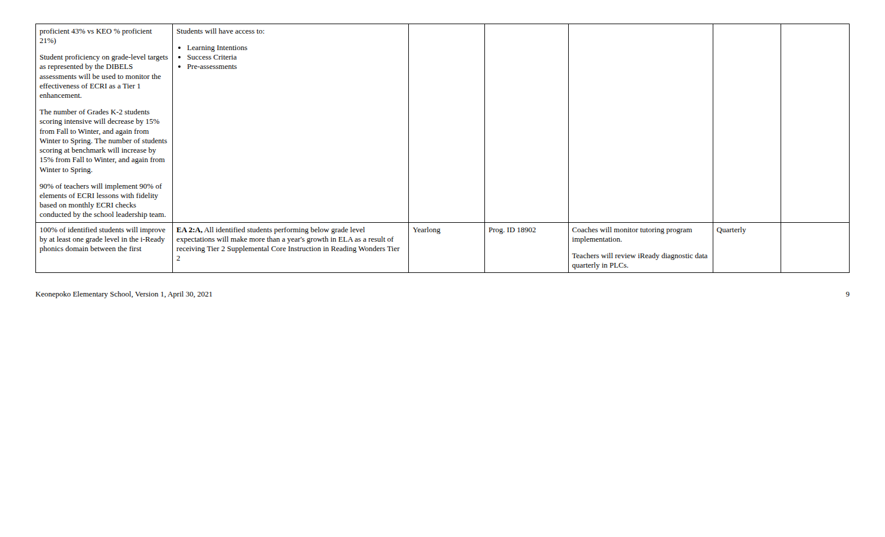| proficient 43% vs KEO % proficient 21%) Student proficiency on grade-level targets as represented by the DIBELS assessments will be used to monitor the effectiveness of ECRI as a Tier 1 enhancement. The number of Grades K-2 students scoring intensive will decrease by 15% from Fall to Winter, and again from Winter to Spring. The number of students scoring at benchmark will increase by 15% from Fall to Winter, and again from Winter to Spring. 90% of teachers will implement 90% of elements of ECRI lessons with fidelity based on monthly ECRI checks conducted by the school leadership team. | Students will have access to: Learning Intentions Success Criteria Pre-assessments | | | | | |
| 100% of identified students will improve by at least one grade level in the i-Ready phonics domain between the first | EA 2:A, All identified students performing below grade level expectations will make more than a year's growth in ELA as a result of receiving Tier 2 Supplemental Core Instruction in Reading Wonders Tier 2 | Yearlong | Prog. ID 18902 | Coaches will monitor tutoring program implementation. Teachers will review iReady diagnostic data quarterly in PLCs. | Quarterly | |
Keonepoko Elementary School, Version 1, April 30, 2021 9